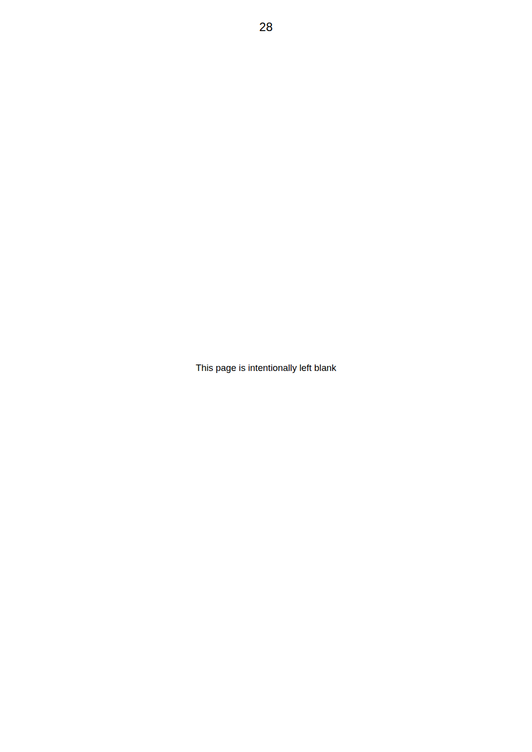28
This page is intentionally left blank